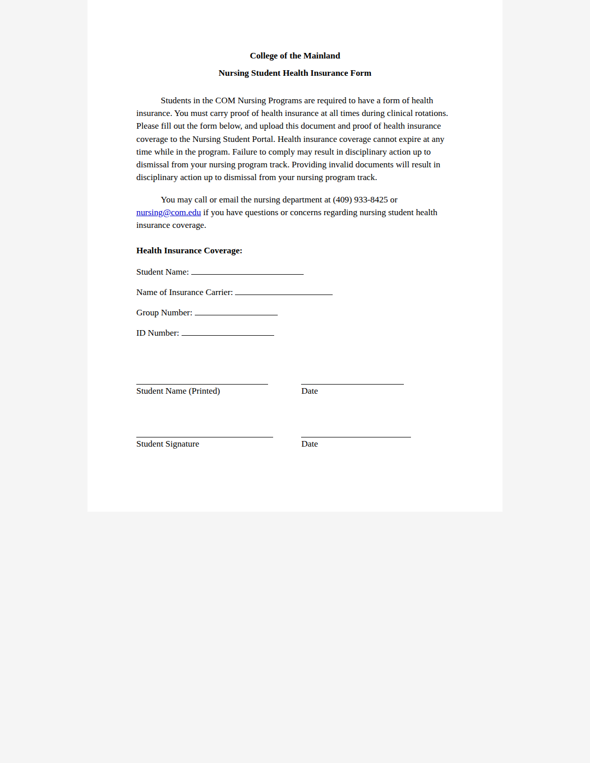College of the Mainland
Nursing Student Health Insurance Form
Students in the COM Nursing Programs are required to have a form of health insurance. You must carry proof of health insurance at all times during clinical rotations. Please fill out the form below, and upload this document and proof of health insurance coverage to the Nursing Student Portal. Health insurance coverage cannot expire at any time while in the program. Failure to comply may result in disciplinary action up to dismissal from your nursing program track. Providing invalid documents will result in disciplinary action up to dismissal from your nursing program track.
You may call or email the nursing department at (409) 933-8425 or nursing@com.edu if you have questions or concerns regarding nursing student health insurance coverage.
Health Insurance Coverage:
Student Name:
Name of Insurance Carrier:
Group Number:
ID Number:
| Student Name (Printed) | Date |
| Student Signature | Date |